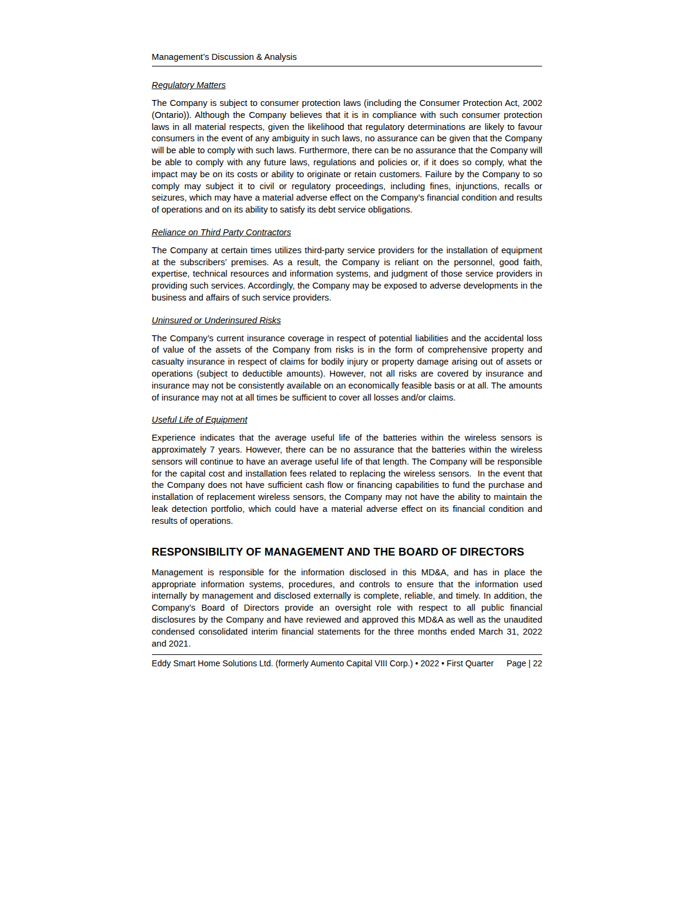Management’s Discussion & Analysis
Regulatory Matters
The Company is subject to consumer protection laws (including the Consumer Protection Act, 2002 (Ontario)). Although the Company believes that it is in compliance with such consumer protection laws in all material respects, given the likelihood that regulatory determinations are likely to favour consumers in the event of any ambiguity in such laws, no assurance can be given that the Company will be able to comply with such laws. Furthermore, there can be no assurance that the Company will be able to comply with any future laws, regulations and policies or, if it does so comply, what the impact may be on its costs or ability to originate or retain customers. Failure by the Company to so comply may subject it to civil or regulatory proceedings, including fines, injunctions, recalls or seizures, which may have a material adverse effect on the Company’s financial condition and results of operations and on its ability to satisfy its debt service obligations.
Reliance on Third Party Contractors
The Company at certain times utilizes third-party service providers for the installation of equipment at the subscribers’ premises. As a result, the Company is reliant on the personnel, good faith, expertise, technical resources and information systems, and judgment of those service providers in providing such services. Accordingly, the Company may be exposed to adverse developments in the business and affairs of such service providers.
Uninsured or Underinsured Risks
The Company’s current insurance coverage in respect of potential liabilities and the accidental loss of value of the assets of the Company from risks is in the form of comprehensive property and casualty insurance in respect of claims for bodily injury or property damage arising out of assets or operations (subject to deductible amounts). However, not all risks are covered by insurance and insurance may not be consistently available on an economically feasible basis or at all. The amounts of insurance may not at all times be sufficient to cover all losses and/or claims.
Useful Life of Equipment
Experience indicates that the average useful life of the batteries within the wireless sensors is approximately 7 years. However, there can be no assurance that the batteries within the wireless sensors will continue to have an average useful life of that length. The Company will be responsible for the capital cost and installation fees related to replacing the wireless sensors. In the event that the Company does not have sufficient cash flow or financing capabilities to fund the purchase and installation of replacement wireless sensors, the Company may not have the ability to maintain the leak detection portfolio, which could have a material adverse effect on its financial condition and results of operations.
RESPONSIBILITY OF MANAGEMENT AND THE BOARD OF DIRECTORS
Management is responsible for the information disclosed in this MD&A, and has in place the appropriate information systems, procedures, and controls to ensure that the information used internally by management and disclosed externally is complete, reliable, and timely. In addition, the Company’s Board of Directors provide an oversight role with respect to all public financial disclosures by the Company and have reviewed and approved this MD&A as well as the unaudited condensed consolidated interim financial statements for the three months ended March 31, 2022 and 2021.
Eddy Smart Home Solutions Ltd. (formerly Aumento Capital VIII Corp.) • 2022 • First Quarter Page | 22